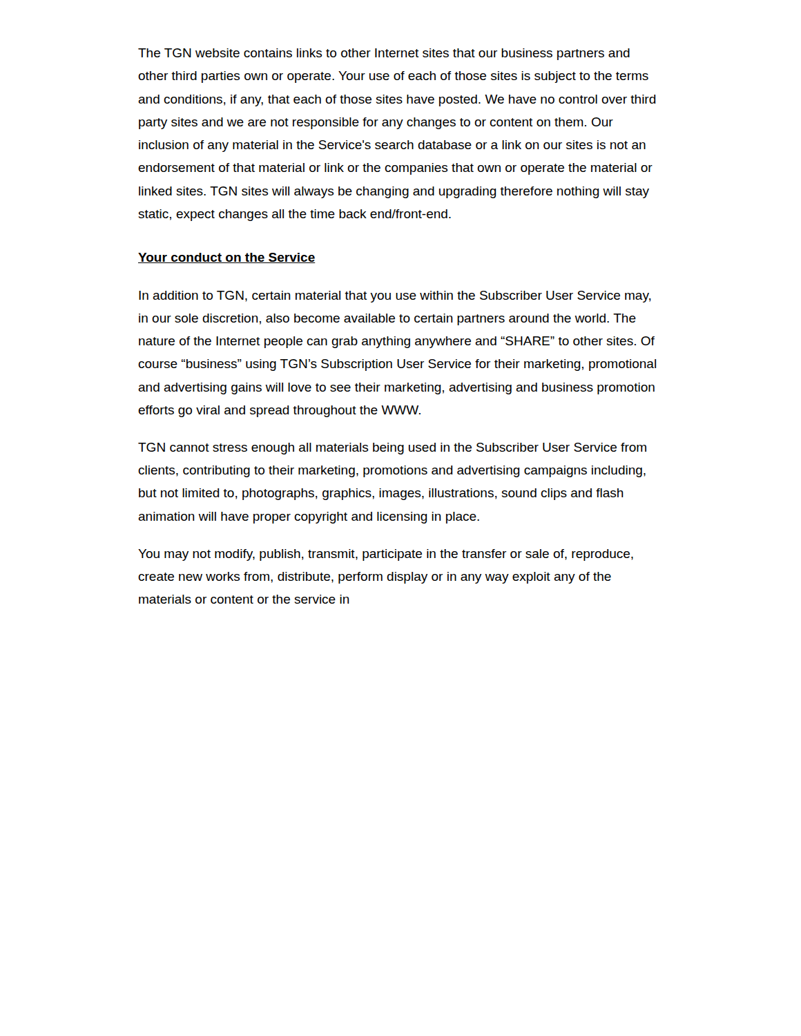The TGN website contains links to other Internet sites that our business partners and other third parties own or operate. Your use of each of those sites is subject to the terms and conditions, if any, that each of those sites have posted. We have no control over third party sites and we are not responsible for any changes to or content on them. Our inclusion of any material in the Service's search database or a link on our sites is not an endorsement of that material or link or the companies that own or operate the material or linked sites. TGN sites will always be changing and upgrading therefore nothing will stay static, expect changes all the time back end/front-end.
Your conduct on the Service
In addition to TGN, certain material that you use within the Subscriber User Service may, in our sole discretion, also become available to certain partners around the world. The nature of the Internet people can grab anything anywhere and “SHARE” to other sites. Of course “business” using TGN’s Subscription User Service for their marketing, promotional and advertising gains will love to see their marketing, advertising and business promotion efforts go viral and spread throughout the WWW.
TGN cannot stress enough all materials being used in the Subscriber User Service from clients, contributing to their marketing, promotions and advertising campaigns including, but not limited to, photographs, graphics, images, illustrations, sound clips and flash animation will have proper copyright and licensing in place.
You may not modify, publish, transmit, participate in the transfer or sale of, reproduce, create new works from, distribute, perform display or in any way exploit any of the materials or content or the service in